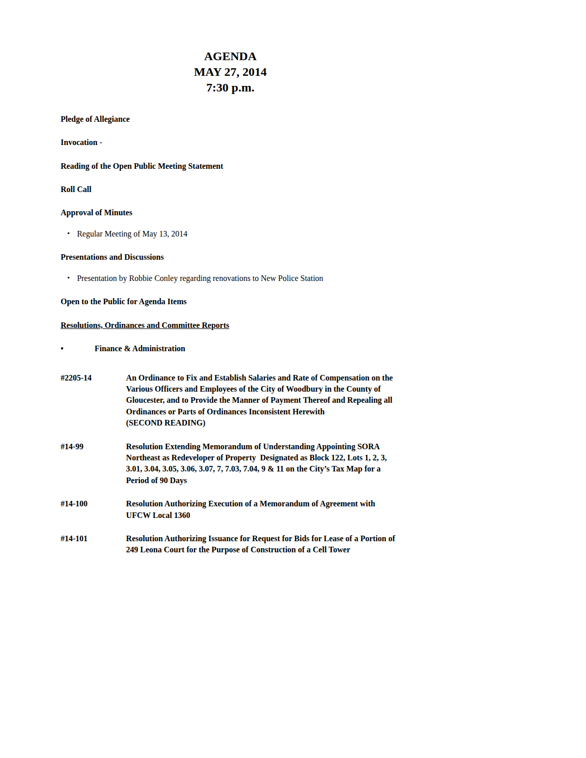AGENDA
MAY 27, 2014
7:30 p.m.
Pledge of Allegiance
Invocation -
Reading of the Open Public Meeting Statement
Roll Call
Approval of Minutes
▪Regular Meeting of May 13, 2014
Presentations and Discussions
▪Presentation by Robbie Conley regarding renovations to New Police Station
Open to the Public for Agenda Items
Resolutions, Ordinances and Committee Reports
•Finance & Administration
| #2205-14 | An Ordinance to Fix and Establish Salaries and Rate of Compensation on the Various Officers and Employees of the City of Woodbury in the County of Gloucester, and to Provide the Manner of Payment Thereof and Repealing all Ordinances or Parts of Ordinances Inconsistent Herewith (SECOND READING) |
| #14-99 | Resolution Extending Memorandum of Understanding Appointing SORA Northeast as Redeveloper of Property Designated as Block 122, Lots 1, 2, 3, 3.01, 3.04, 3.05, 3.06, 3.07, 7, 7.03, 7.04, 9 & 11 on the City’s Tax Map for a Period of 90 Days |
| #14-100 | Resolution Authorizing Execution of a Memorandum of Agreement with UFCW Local 1360 |
| #14-101 | Resolution Authorizing Issuance for Request for Bids for Lease of a Portion of 249 Leona Court for the Purpose of Construction of a Cell Tower |